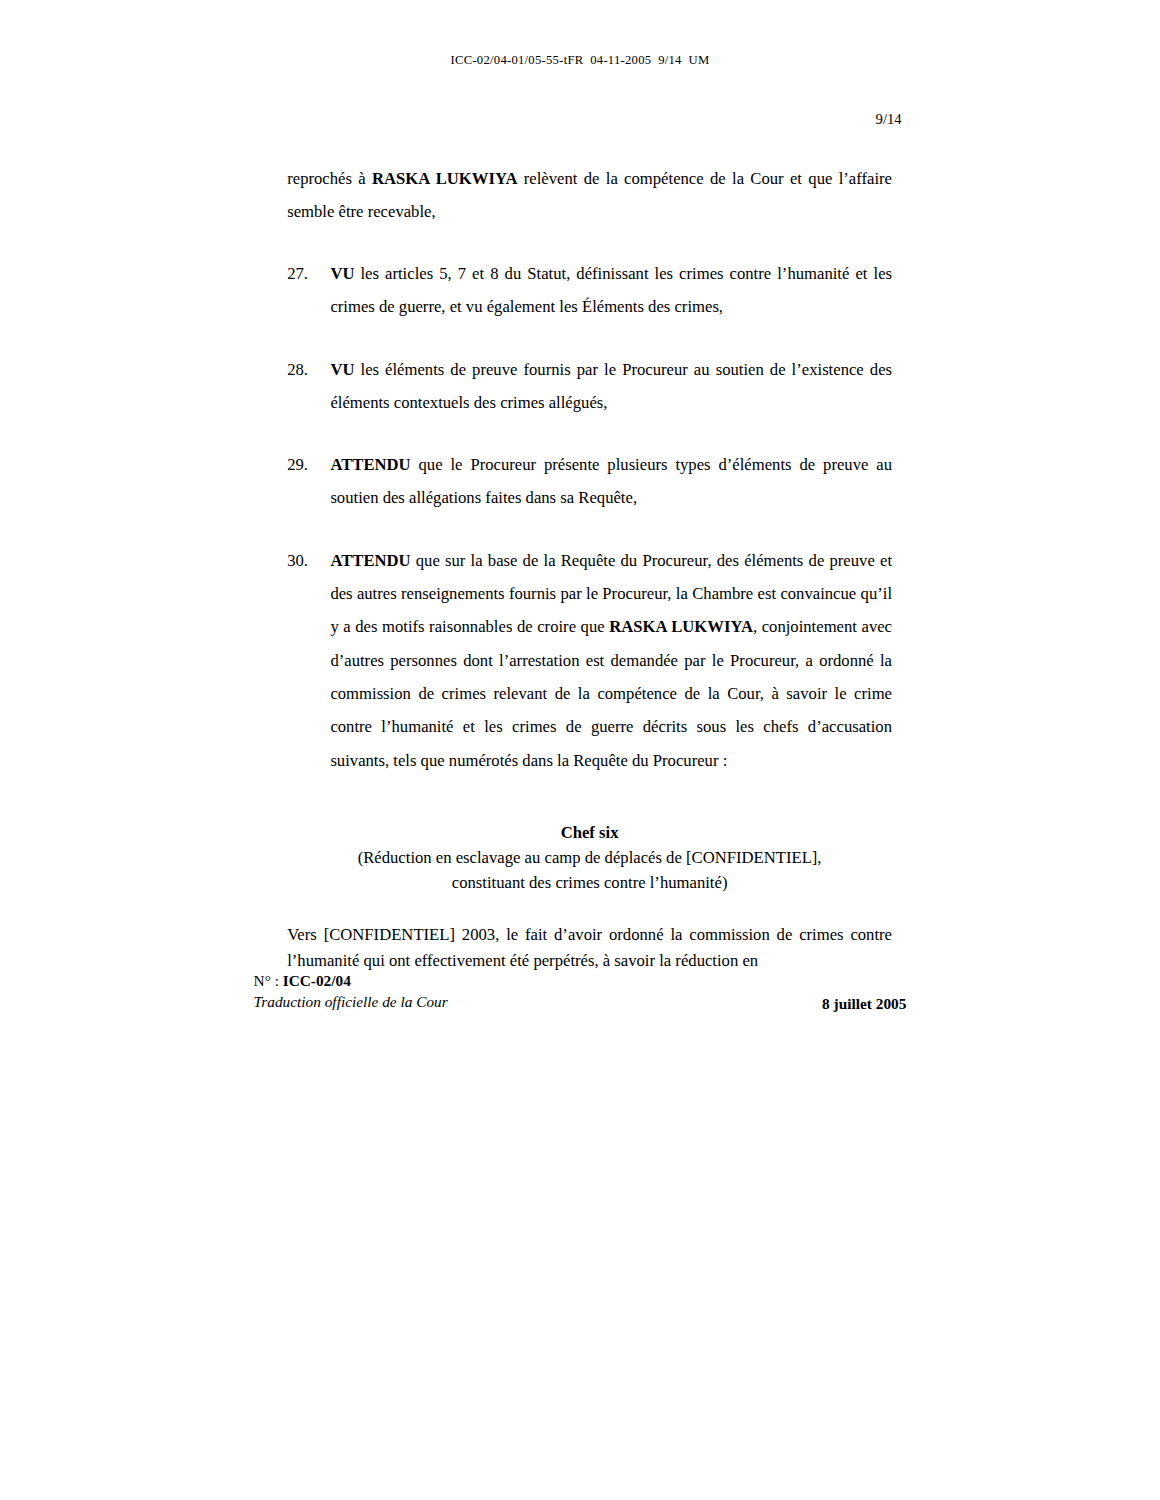ICC-02/04-01/05-55-tFR 04-11-2005 9/14 UM
9/14
reprochés à RASKA LUKWIYA relèvent de la compétence de la Cour et que l’affaire semble être recevable,
27. VU les articles 5, 7 et 8 du Statut, définissant les crimes contre l’humanité et les crimes de guerre, et vu également les Éléments des crimes,
28. VU les éléments de preuve fournis par le Procureur au soutien de l’existence des éléments contextuels des crimes allégués,
29. ATTENDU que le Procureur présente plusieurs types d’éléments de preuve au soutien des allégations faites dans sa Requête,
30. ATTENDU que sur la base de la Requête du Procureur, des éléments de preuve et des autres renseignements fournis par le Procureur, la Chambre est convaincue qu’il y a des motifs raisonnables de croire que RASKA LUKWIYA, conjointement avec d’autres personnes dont l’arrestation est demandée par le Procureur, a ordonné la commission de crimes relevant de la compétence de la Cour, à savoir le crime contre l’humanité et les crimes de guerre décrits sous les chefs d’accusation suivants, tels que numérotés dans la Requête du Procureur :
Chef six
(Réduction en esclavage au camp de déplacés de [CONFIDENTIEL],
constituant des crimes contre l’humanité)
Vers [CONFIDENTIEL] 2003, le fait d’avoir ordonné la commission de crimes contre l’humanité qui ont effectivement été perpétrés, à savoir la réduction en
N° : ICC-02/04
Traduction officielle de la Cour
8 juillet 2005